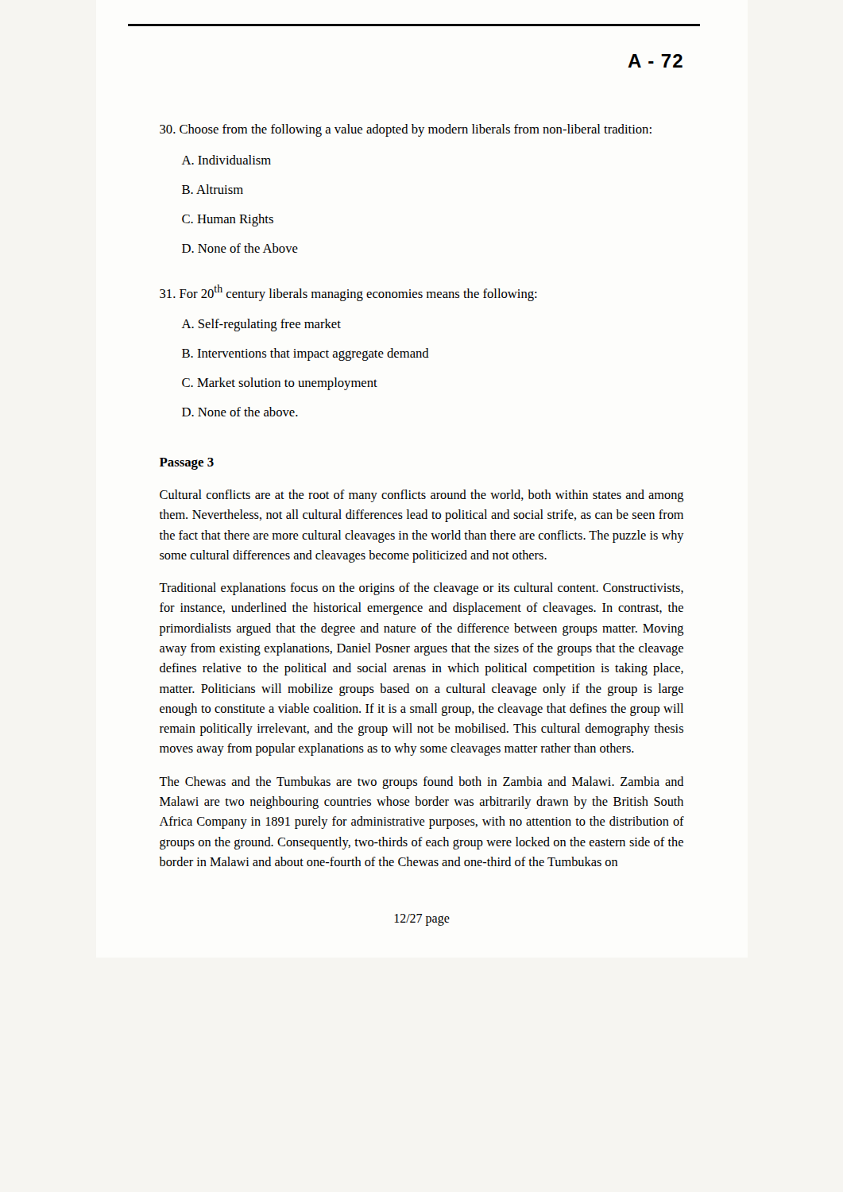A - 72
30. Choose from the following a value adopted by modern liberals from non-liberal tradition:
A. Individualism
B. Altruism
C. Human Rights
D. None of the Above
31. For 20th century liberals managing economies means the following:
A. Self-regulating free market
B. Interventions that impact aggregate demand
C. Market solution to unemployment
D. None of the above.
Passage 3
Cultural conflicts are at the root of many conflicts around the world, both within states and among them. Nevertheless, not all cultural differences lead to political and social strife, as can be seen from the fact that there are more cultural cleavages in the world than there are conflicts. The puzzle is why some cultural differences and cleavages become politicized and not others.
Traditional explanations focus on the origins of the cleavage or its cultural content. Constructivists, for instance, underlined the historical emergence and displacement of cleavages. In contrast, the primordialists argued that the degree and nature of the difference between groups matter. Moving away from existing explanations, Daniel Posner argues that the sizes of the groups that the cleavage defines relative to the political and social arenas in which political competition is taking place, matter. Politicians will mobilize groups based on a cultural cleavage only if the group is large enough to constitute a viable coalition. If it is a small group, the cleavage that defines the group will remain politically irrelevant, and the group will not be mobilised. This cultural demography thesis moves away from popular explanations as to why some cleavages matter rather than others.
The Chewas and the Tumbukas are two groups found both in Zambia and Malawi. Zambia and Malawi are two neighbouring countries whose border was arbitrarily drawn by the British South Africa Company in 1891 purely for administrative purposes, with no attention to the distribution of groups on the ground. Consequently, two-thirds of each group were locked on the eastern side of the border in Malawi and about one-fourth of the Chewas and one-third of the Tumbukas on
12/27 page